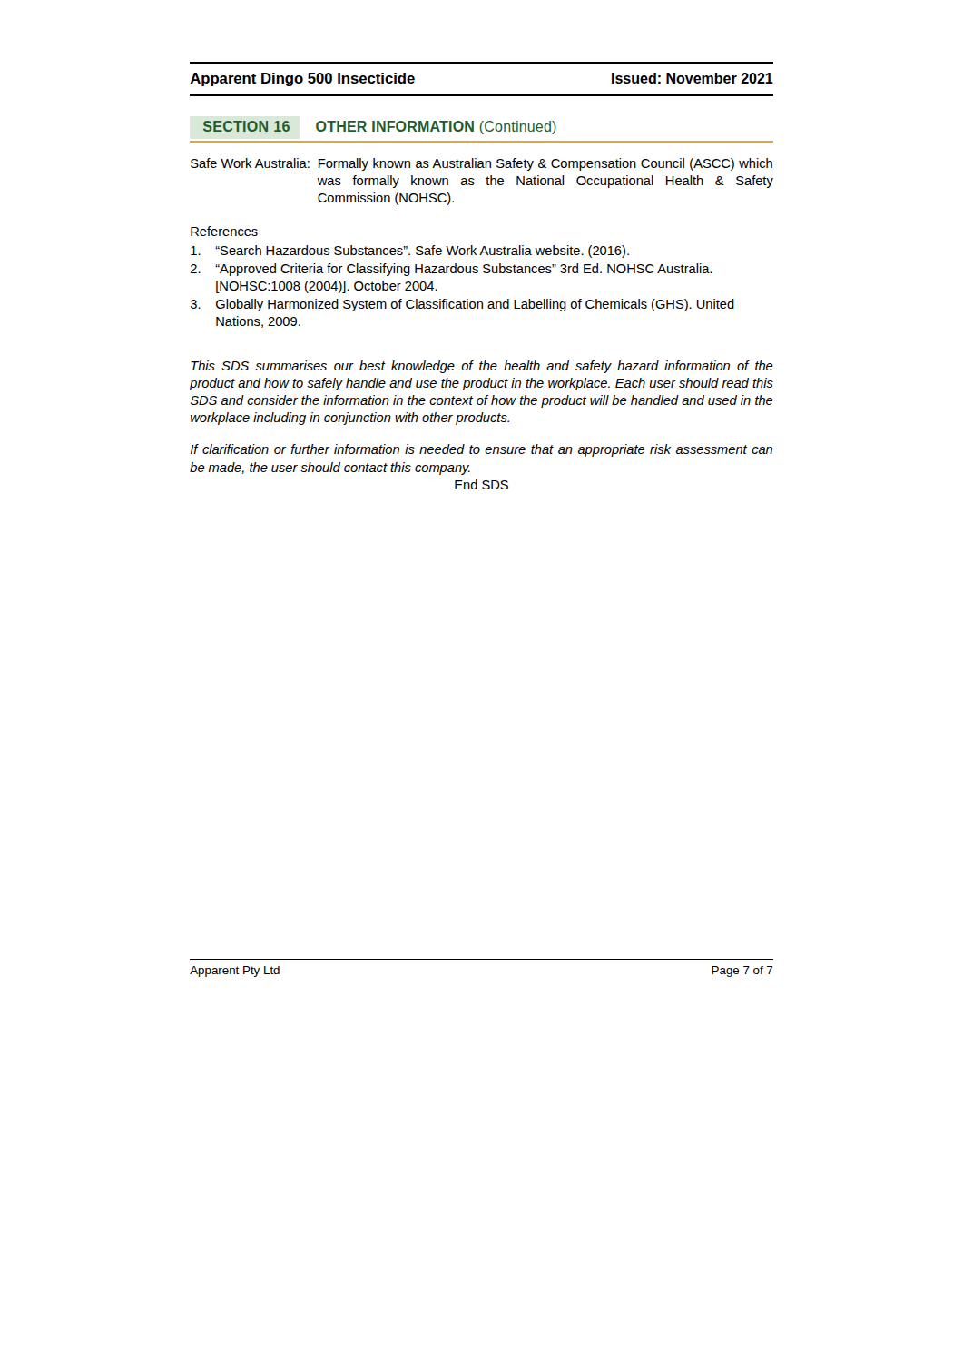Apparent Dingo 500 Insecticide
Issued: November 2021
SECTION 16 OTHER INFORMATION (Continued)
Safe Work Australia:
Formally known as Australian Safety & Compensation Council (ASCC) which was formally known as the National Occupational Health & Safety Commission (NOHSC).
References
“Search Hazardous Substances”. Safe Work Australia website. (2016).
“Approved Criteria for Classifying Hazardous Substances” 3rd Ed. NOHSC Australia.[NOHSC:1008 (2004)]. October 2004.
Globally Harmonized System of Classification and Labelling of Chemicals (GHS). United Nations, 2009.
This SDS summarises our best knowledge of the health and safety hazard information of the product and how to safely handle and use the product in the workplace. Each user should read this SDS and consider the information in the context of how the product will be handled and used in the workplace including in conjunction with other products.
If clarification or further information is needed to ensure that an appropriate risk assessment can be made, the user should contact this company.
End SDS
Apparent Pty Ltd Page 7 of 7